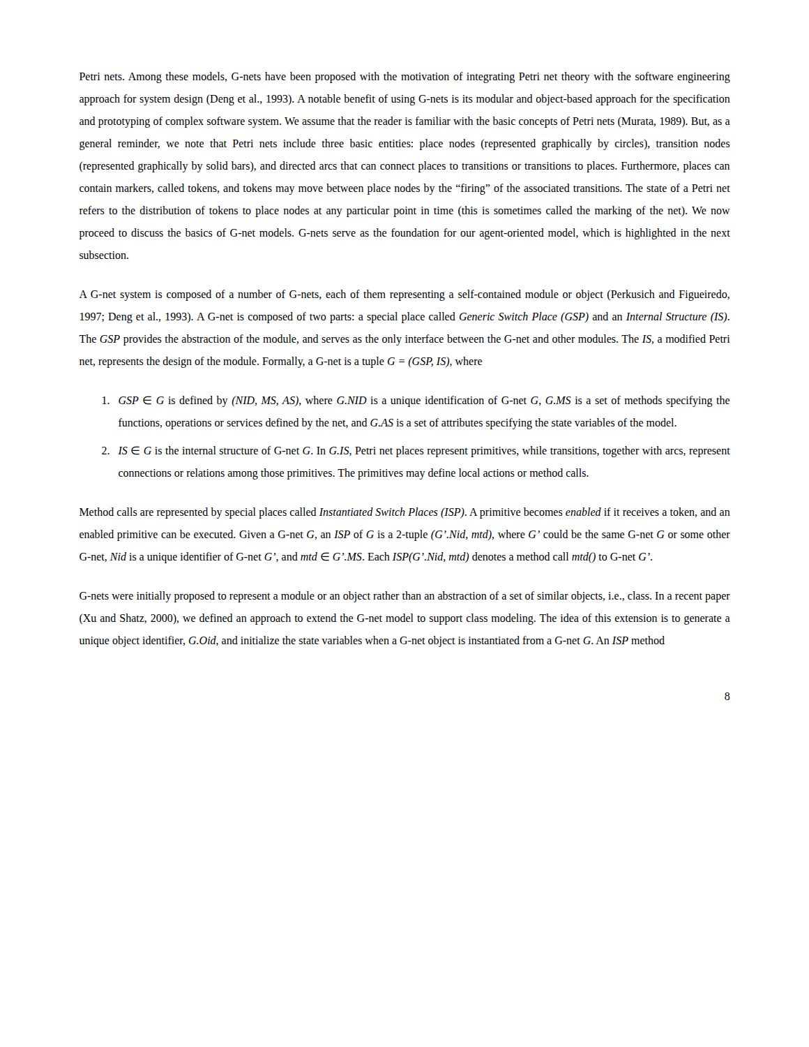Petri nets. Among these models, G-nets have been proposed with the motivation of integrating Petri net theory with the software engineering approach for system design (Deng et al., 1993). A notable benefit of using G-nets is its modular and object-based approach for the specification and prototyping of complex software system. We assume that the reader is familiar with the basic concepts of Petri nets (Murata, 1989). But, as a general reminder, we note that Petri nets include three basic entities: place nodes (represented graphically by circles), transition nodes (represented graphically by solid bars), and directed arcs that can connect places to transitions or transitions to places. Furthermore, places can contain markers, called tokens, and tokens may move between place nodes by the “firing” of the associated transitions. The state of a Petri net refers to the distribution of tokens to place nodes at any particular point in time (this is sometimes called the marking of the net). We now proceed to discuss the basics of G-net models. G-nets serve as the foundation for our agent-oriented model, which is highlighted in the next subsection.
A G-net system is composed of a number of G-nets, each of them representing a self-contained module or object (Perkusich and Figueiredo, 1997; Deng et al., 1993). A G-net is composed of two parts: a special place called Generic Switch Place (GSP) and an Internal Structure (IS). The GSP provides the abstraction of the module, and serves as the only interface between the G-net and other modules. The IS, a modified Petri net, represents the design of the module. Formally, a G-net is a tuple G = (GSP, IS), where
GSP ∈ G is defined by (NID, MS, AS), where G.NID is a unique identification of G-net G, G.MS is a set of methods specifying the functions, operations or services defined by the net, and G.AS is a set of attributes specifying the state variables of the model.
IS ∈ G is the internal structure of G-net G. In G.IS, Petri net places represent primitives, while transitions, together with arcs, represent connections or relations among those primitives. The primitives may define local actions or method calls.
Method calls are represented by special places called Instantiated Switch Places (ISP). A primitive becomes enabled if it receives a token, and an enabled primitive can be executed. Given a G-net G, an ISP of G is a 2-tuple (G’.Nid, mtd), where G’ could be the same G-net G or some other G-net, Nid is a unique identifier of G-net G’, and mtd ∈ G’.MS. Each ISP(G’.Nid, mtd) denotes a method call mtd() to G-net G’.
G-nets were initially proposed to represent a module or an object rather than an abstraction of a set of similar objects, i.e., class. In a recent paper (Xu and Shatz, 2000), we defined an approach to extend the G-net model to support class modeling. The idea of this extension is to generate a unique object identifier, G.Oid, and initialize the state variables when a G-net object is instantiated from a G-net G. An ISP method
8